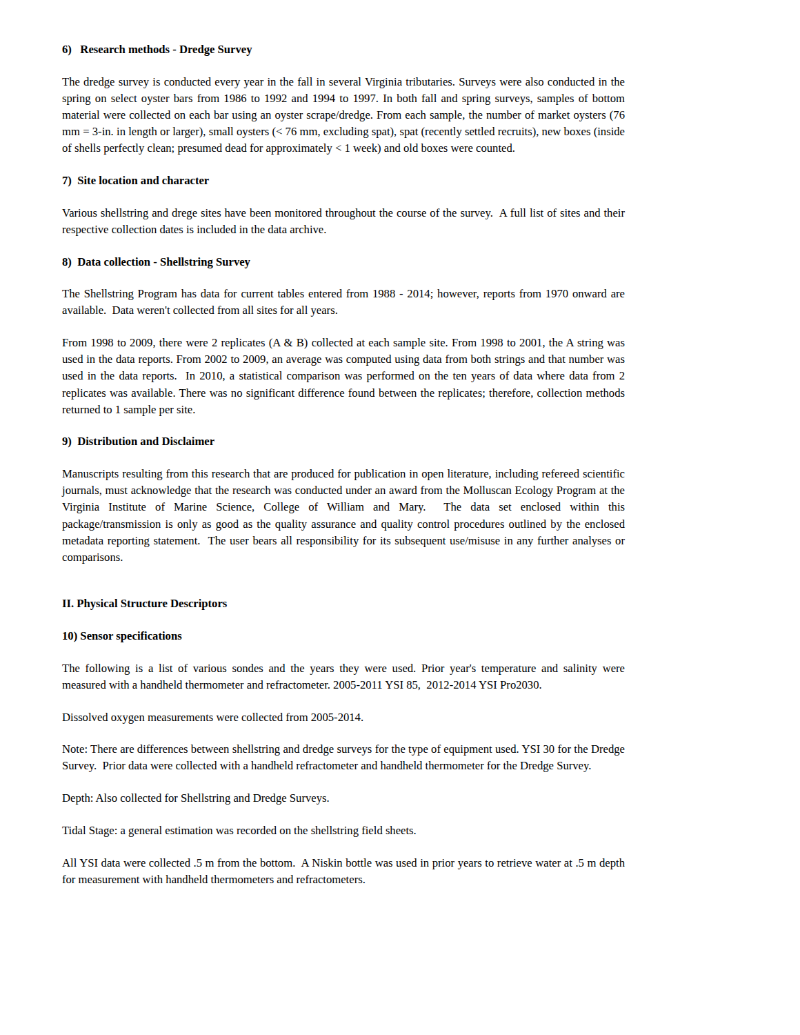6) Research methods - Dredge Survey
The dredge survey is conducted every year in the fall in several Virginia tributaries. Surveys were also conducted in the spring on select oyster bars from 1986 to 1992 and 1994 to 1997. In both fall and spring surveys, samples of bottom material were collected on each bar using an oyster scrape/dredge. From each sample, the number of market oysters (76 mm = 3-in. in length or larger), small oysters (< 76 mm, excluding spat), spat (recently settled recruits), new boxes (inside of shells perfectly clean; presumed dead for approximately < 1 week) and old boxes were counted.
7) Site location and character
Various shellstring and drege sites have been monitored throughout the course of the survey. A full list of sites and their respective collection dates is included in the data archive.
8) Data collection - Shellstring Survey
The Shellstring Program has data for current tables entered from 1988 - 2014; however, reports from 1970 onward are available. Data weren't collected from all sites for all years.
From 1998 to 2009, there were 2 replicates (A & B) collected at each sample site. From 1998 to 2001, the A string was used in the data reports. From 2002 to 2009, an average was computed using data from both strings and that number was used in the data reports. In 2010, a statistical comparison was performed on the ten years of data where data from 2 replicates was available. There was no significant difference found between the replicates; therefore, collection methods returned to 1 sample per site.
9) Distribution and Disclaimer
Manuscripts resulting from this research that are produced for publication in open literature, including refereed scientific journals, must acknowledge that the research was conducted under an award from the Molluscan Ecology Program at the Virginia Institute of Marine Science, College of William and Mary. The data set enclosed within this package/transmission is only as good as the quality assurance and quality control procedures outlined by the enclosed metadata reporting statement. The user bears all responsibility for its subsequent use/misuse in any further analyses or comparisons.
II. Physical Structure Descriptors
10) Sensor specifications
The following is a list of various sondes and the years they were used. Prior year's temperature and salinity were measured with a handheld thermometer and refractometer. 2005-2011 YSI 85, 2012-2014 YSI Pro2030.
Dissolved oxygen measurements were collected from 2005-2014.
Note: There are differences between shellstring and dredge surveys for the type of equipment used. YSI 30 for the Dredge Survey. Prior data were collected with a handheld refractometer and handheld thermometer for the Dredge Survey.
Depth: Also collected for Shellstring and Dredge Surveys.
Tidal Stage: a general estimation was recorded on the shellstring field sheets.
All YSI data were collected .5 m from the bottom. A Niskin bottle was used in prior years to retrieve water at .5 m depth for measurement with handheld thermometers and refractometers.